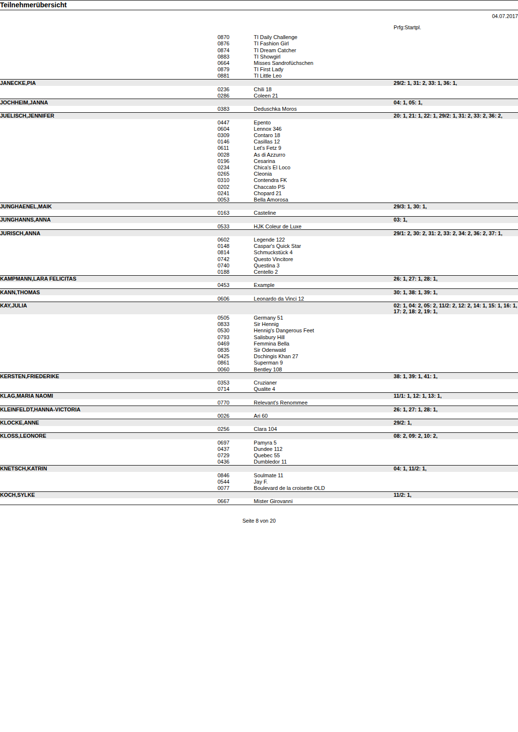Teilnehmerübersicht
04.07.2017
| | | | Prfg:Startpl. |
| | 0870 | TI Daily Challenge | |
| | 0876 | TI Fashion Girl | |
| | 0874 | TI Dream Catcher | |
| | 0883 | TI Showgirl | |
| | 0664 | Misses Sandrofüchschen | |
| | 0879 | TI First Lady | |
| | 0881 | TI Little Leo | |
| JANECKE,PIA | | | 29/2: 1, 31: 2, 33: 1, 36: 1, |
| | 0236 | Chili 18 | |
| | 0286 | Coleen 21 | |
| JOCHHEIM,JANNA | | | 04: 1, 05: 1, |
| | 0383 | Deduschka Moros | |
| JUELISCH,JENNIFER | | | 20: 1, 21: 1, 22: 1, 29/2: 1, 31: 2, 33: 2, 36: 2, |
| | 0447 | Epento | |
| | 0604 | Lennox 346 | |
| | 0309 | Contaro 18 | |
| | 0146 | Casillas 12 | |
| | 0611 | Let's Fetz 9 | |
| | 0028 | As di Azzurro | |
| | 0196 | Cesarina | |
| | 0234 | Chica's El Loco | |
| | 0265 | Cleonia | |
| | 0310 | Contendra FK | |
| | 0202 | Chaccato PS | |
| | 0241 | Chopard 21 | |
| | 0053 | Bella Amorosa | |
| JUNGHAENEL,MAIK | | | 29/3: 1, 30: 1, |
| | 0163 | Casteline | |
| JUNGHANNS,ANNA | | | 03: 1, |
| | 0533 | HJK Coleur de Luxe | |
| JURISCH,ANNA | | | 29/1: 2, 30: 2, 31: 2, 33: 2, 34: 2, 36: 2, 37: 1, |
| | 0602 | Legende 122 | |
| | 0148 | Caspar's Quick Star | |
| | 0814 | Schmuckstück 4 | |
| | 0742 | Questo Vincitore | |
| | 0740 | Questina 3 | |
| | 0188 | Centello 2 | |
| KAMPMANN,LARA FELICITAS | | | 26: 1, 27: 1, 28: 1, |
| | 0453 | Example | |
| KANN,THOMAS | | | 30: 1, 38: 1, 39: 1, |
| | 0606 | Leonardo da Vinci 12 | |
| KAY,JULIA | | | 02: 1, 04: 2, 05: 2, 11/2: 2, 12: 2, 14: 1, 15: 1, 16: 1, 17: 2, 18: 2, 19: 1, |
| | 0505 | Germany 51 | |
| | 0833 | Sir Hennig | |
| | 0530 | Hennig's Dangerous Feet | |
| | 0793 | Salisbury Hill | |
| | 0469 | Femmina Bella | |
| | 0835 | Sir Odenwald | |
| | 0425 | Dschingis Khan 27 | |
| | 0861 | Superman 9 | |
| | 0060 | Bentley 108 | |
| KERSTEN,FRIEDERIKE | | | 38: 1, 39: 1, 41: 1, |
| | 0353 | Cruzianer | |
| | 0714 | Qualite 4 | |
| KLAG,MARIA NAOMI | | | 11/1: 1, 12: 1, 13: 1, |
| | 0770 | Relevant's Renommee | |
| KLEINFELDT,HANNA-VICTORIA | | | 26: 1, 27: 1, 28: 1, |
| | 0026 | Ari 60 | |
| KLOCKE,ANNE | | | 29/2: 1, |
| | 0256 | Clara 104 | |
| KLOSS,LEONORE | | | 08: 2, 09: 2, 10: 2, |
| | 0697 | Pamyra 5 | |
| | 0437 | Dundee 112 | |
| | 0729 | Quebec 55 | |
| | 0436 | Dumbledor 11 | |
| KNETSCH,KATRIN | | | 04: 1, 11/2: 1, |
| | 0846 | Soulmate 11 | |
| | 0544 | Jay F. | |
| | 0077 | Boulevard de la croisette OLD | |
| KOCH,SYLKE | | | 11/2: 1, |
| | 0667 | Mister Girovanni | |
Seite 8 von 20